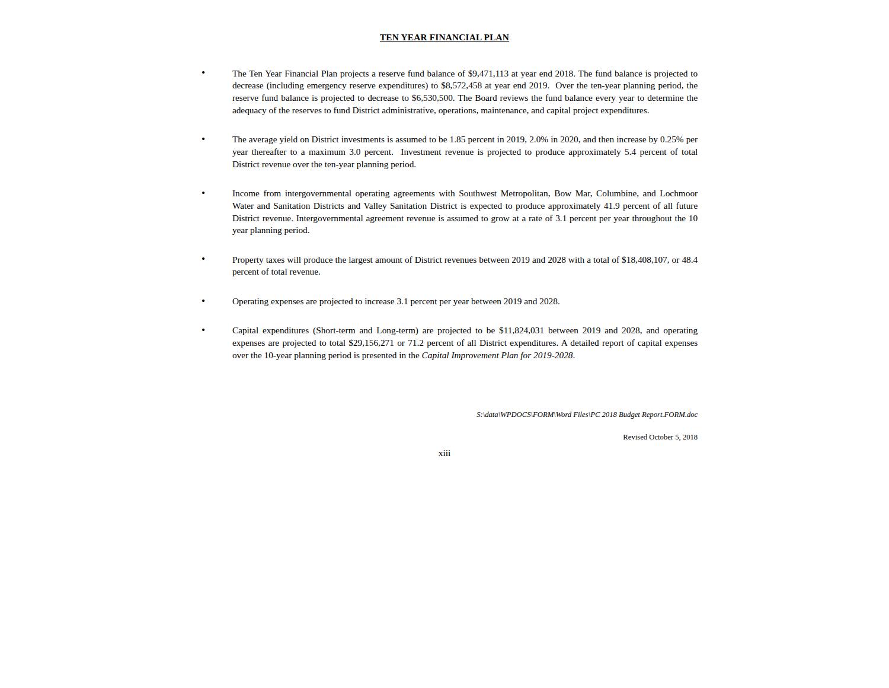TEN YEAR FINANCIAL PLAN
The Ten Year Financial Plan projects a reserve fund balance of $9,471,113 at year end 2018. The fund balance is projected to decrease (including emergency reserve expenditures) to $8,572,458 at year end 2019. Over the ten-year planning period, the reserve fund balance is projected to decrease to $6,530,500. The Board reviews the fund balance every year to determine the adequacy of the reserves to fund District administrative, operations, maintenance, and capital project expenditures.
The average yield on District investments is assumed to be 1.85 percent in 2019, 2.0% in 2020, and then increase by 0.25% per year thereafter to a maximum 3.0 percent. Investment revenue is projected to produce approximately 5.4 percent of total District revenue over the ten-year planning period.
Income from intergovernmental operating agreements with Southwest Metropolitan, Bow Mar, Columbine, and Lochmoor Water and Sanitation Districts and Valley Sanitation District is expected to produce approximately 41.9 percent of all future District revenue. Intergovernmental agreement revenue is assumed to grow at a rate of 3.1 percent per year throughout the 10 year planning period.
Property taxes will produce the largest amount of District revenues between 2019 and 2028 with a total of $18,408,107, or 48.4 percent of total revenue.
Operating expenses are projected to increase 3.1 percent per year between 2019 and 2028.
Capital expenditures (Short-term and Long-term) are projected to be $11,824,031 between 2019 and 2028, and operating expenses are projected to total $29,156,271 or 71.2 percent of all District expenditures. A detailed report of capital expenses over the 10-year planning period is presented in the Capital Improvement Plan for 2019-2028.
S:\data\WPDOCS\FORM\Word Files\PC 2018 Budget Report.FORM.doc
Revised October 5, 2018
xiii